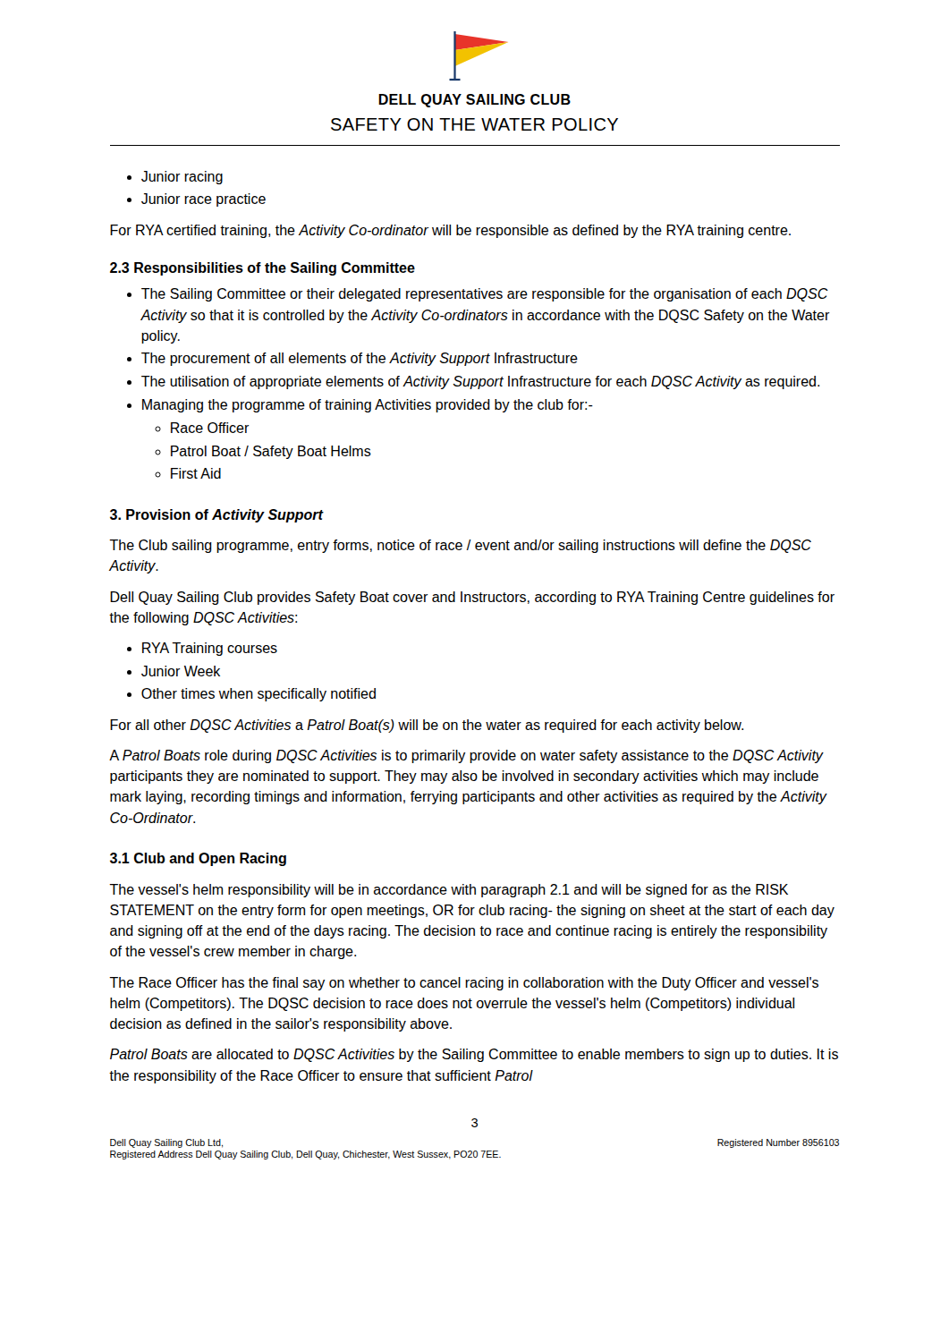DELL QUAY SAILING CLUB
SAFETY ON THE WATER POLICY
Junior racing
Junior race practice
For RYA certified training, the Activity Co-ordinator will be responsible as defined by the RYA training centre.
2.3 Responsibilities of the Sailing Committee
The Sailing Committee or their delegated representatives are responsible for the organisation of each DQSC Activity so that it is controlled by the Activity Co-ordinators in accordance with the DQSC Safety on the Water policy.
The procurement of all elements of the Activity Support Infrastructure
The utilisation of appropriate elements of Activity Support Infrastructure for each DQSC Activity as required.
Managing the programme of training Activities provided by the club for:-
Race Officer
Patrol Boat / Safety Boat Helms
First Aid
3. Provision of Activity Support
The Club sailing programme, entry forms, notice of race / event and/or sailing instructions will define the DQSC Activity.
Dell Quay Sailing Club provides Safety Boat cover and Instructors, according to RYA Training Centre guidelines for the following DQSC Activities:
RYA Training courses
Junior Week
Other times when specifically notified
For all other DQSC Activities a Patrol Boat(s) will be on the water as required for each activity below.
A Patrol Boats role during DQSC Activities is to primarily provide on water safety assistance to the DQSC Activity participants they are nominated to support. They may also be involved in secondary activities which may include mark laying, recording timings and information, ferrying participants and other activities as required by the Activity Co-Ordinator.
3.1 Club and Open Racing
The vessel's helm responsibility will be in accordance with paragraph 2.1 and will be signed for as the RISK STATEMENT on the entry form for open meetings, OR for club racing- the signing on sheet at the start of each day and signing off at the end of the days racing. The decision to race and continue racing is entirely the responsibility of the vessel's crew member in charge.
The Race Officer has the final say on whether to cancel racing in collaboration with the Duty Officer and vessel's helm (Competitors). The DQSC decision to race does not overrule the vessel's helm (Competitors) individual decision as defined in the sailor's responsibility above.
Patrol Boats are allocated to DQSC Activities by the Sailing Committee to enable members to sign up to duties. It is the responsibility of the Race Officer to ensure that sufficient Patrol
3
Dell Quay Sailing Club Ltd,
Registered Address Dell Quay Sailing Club, Dell Quay, Chichester, West Sussex, PO20 7EE.
Registered Number 8956103